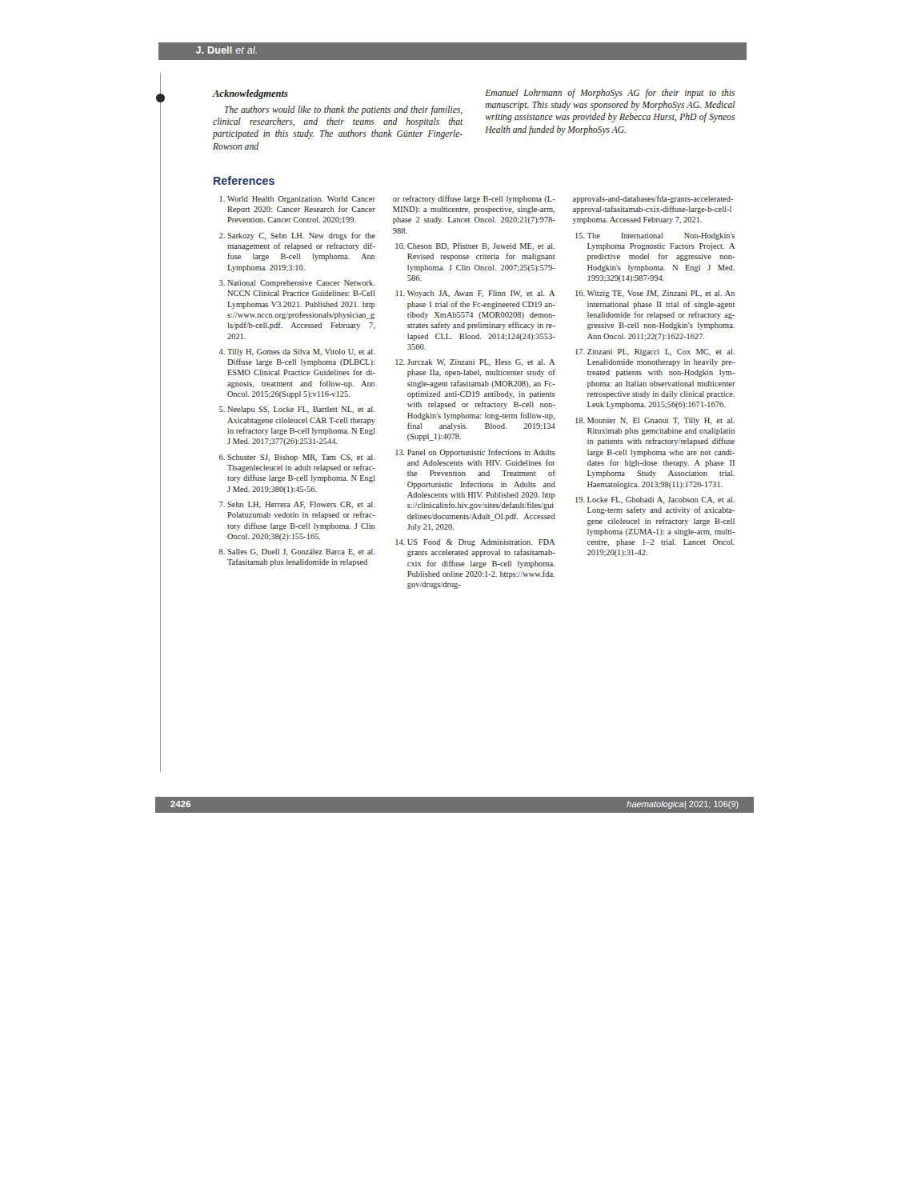J. Duell et al.
Acknowledgments
The authors would like to thank the patients and their families, clinical researchers, and their teams and hospitals that participated in this study. The authors thank Günter Fingerle-Rowson and
Emanuel Lohrmann of MorphoSys AG for their input to this manuscript. This study was sponsored by MorphoSys AG. Medical writing assistance was provided by Rebecca Hurst, PhD of Syneos Health and funded by MorphoSys AG.
References
World Health Organization. World Cancer Report 2020: Cancer Research for Cancer Prevention. Cancer Control. 2020;199.
Sarkozy C, Sehn LH. New drugs for the management of relapsed or refractory diffuse large B-cell lymphoma. Ann Lymphoma. 2019;3:10.
National Comprehensive Cancer Network. NCCN Clinical Practice Guidelines: B-Cell Lymphomas V3.2021. Published 2021. https://www.nccn.org/professionals/physician_gls/pdf/b-cell.pdf. Accessed February 7, 2021.
Tilly H, Gomes da Silva M, Vitolo U, et al. Diffuse large B-cell lymphoma (DLBCL): ESMO Clinical Practice Guidelines for diagnosis, treatment and follow-up. Ann Oncol. 2015;26(Suppl 5):v116-v125.
Neelapu SS, Locke FL, Bartlett NL, et al. Axicabtagene ciloleucel CAR T-cell therapy in refractory large B-cell lymphoma. N Engl J Med. 2017;377(26):2531-2544.
Schuster SJ, Bishop MR, Tam CS, et al. Tisagenlecleucel in adult relapsed or refractory diffuse large B-cell lymphoma. N Engl J Med. 2019;380(1):45-56.
Sehn LH, Herrera AF, Flowers CR, et al. Polatuzumab vedotin in relapsed or refractory diffuse large B-cell lymphoma. J Clin Oncol. 2020;38(2):155-165.
Salles G, Duell J, González Barca E, et al. Tafasitamab plus lenalidomide in relapsed
or refractory diffuse large B-cell lymphoma (L-MIND): a multicentre, prospective, single-arm, phase 2 study. Lancet Oncol. 2020;21(7):978-988.
Cheson BD, Pfistner B, Juweid ME, et al. Revised response criteria for malignant lymphoma. J Clin Oncol. 2007;25(5):579-586.
Woyach JA, Awan F, Flinn IW, et al. A phase 1 trial of the Fc-engineered CD19 antibody XmAb5574 (MOR00208) demonstrates safety and preliminary efficacy in relapsed CLL. Blood. 2014;124(24):3553-3560.
Jurczak W, Zinzani PL, Hess G, et al. A phase IIa, open-label, multicenter study of single-agent tafasitamab (MOR208), an Fc-optimized anti-CD19 antibody, in patients with relapsed or refractory B-cell non-Hodgkin's lymphoma: long-term follow-up, final analysis. Blood. 2019;134 (Suppl_1):4078.
Panel on Opportunistic Infections in Adults and Adolescents with HIV. Guidelines for the Prevention and Treatment of Opportunistic Infections in Adults and Adolescents with HIV. Published 2020. https://clinicalinfo.hiv.gov/sites/default/files/guidelines/documents/Adult_OI.pdf. Accessed July 21, 2020.
US Food & Drug Administration. FDA grants accelerated approval to tafasitamab-cxix for diffuse large B-cell lymphoma. Published online 2020:1-2. https://www.fda.gov/drugs/drug-
approvals-and-databases/fda-grants-accelerated-approval-tafasitamab-cxix-diffuse-large-b-cell-lymphoma. Accessed February 7, 2021.
The International Non-Hodgkin's Lymphoma Prognostic Factors Project. A predictive model for aggressive non-Hodgkin's lymphoma. N Engl J Med. 1993;329(14):987-994.
Witzig TE, Vose JM, Zinzani PL, et al. An international phase II trial of single-agent lenalidomide for relapsed or refractory aggressive B-cell non-Hodgkin's lymphoma. Ann Oncol. 2011;22(7):1622-1627.
Zinzani PL, Rigacci L, Cox MC, et al. Lenalidomide monotherapy in heavily pretreated patients with non-Hodgkin lymphoma: an Italian observational multicenter retrospective study in daily clinical practice. Leuk Lymphoma. 2015;56(6):1671-1676.
Mounier N, El Gnaoui T, Tilly H, et al. Rituximab plus gemcitabine and oxaliplatin in patients with refractory/relapsed diffuse large B-cell lymphoma who are not candidates for high-dose therapy. A phase II Lymphoma Study Association trial. Haematologica. 2013;98(11):1726-1731.
Locke FL, Ghobadi A, Jacobson CA, et al. Long-term safety and activity of axicabtagene ciloleucel in refractory large B-cell lymphoma (ZUMA-1): a single-arm, multicentre, phase 1–2 trial. Lancet Oncol. 2019;20(1):31-42.
2426
haematologica | 2021; 106(9)